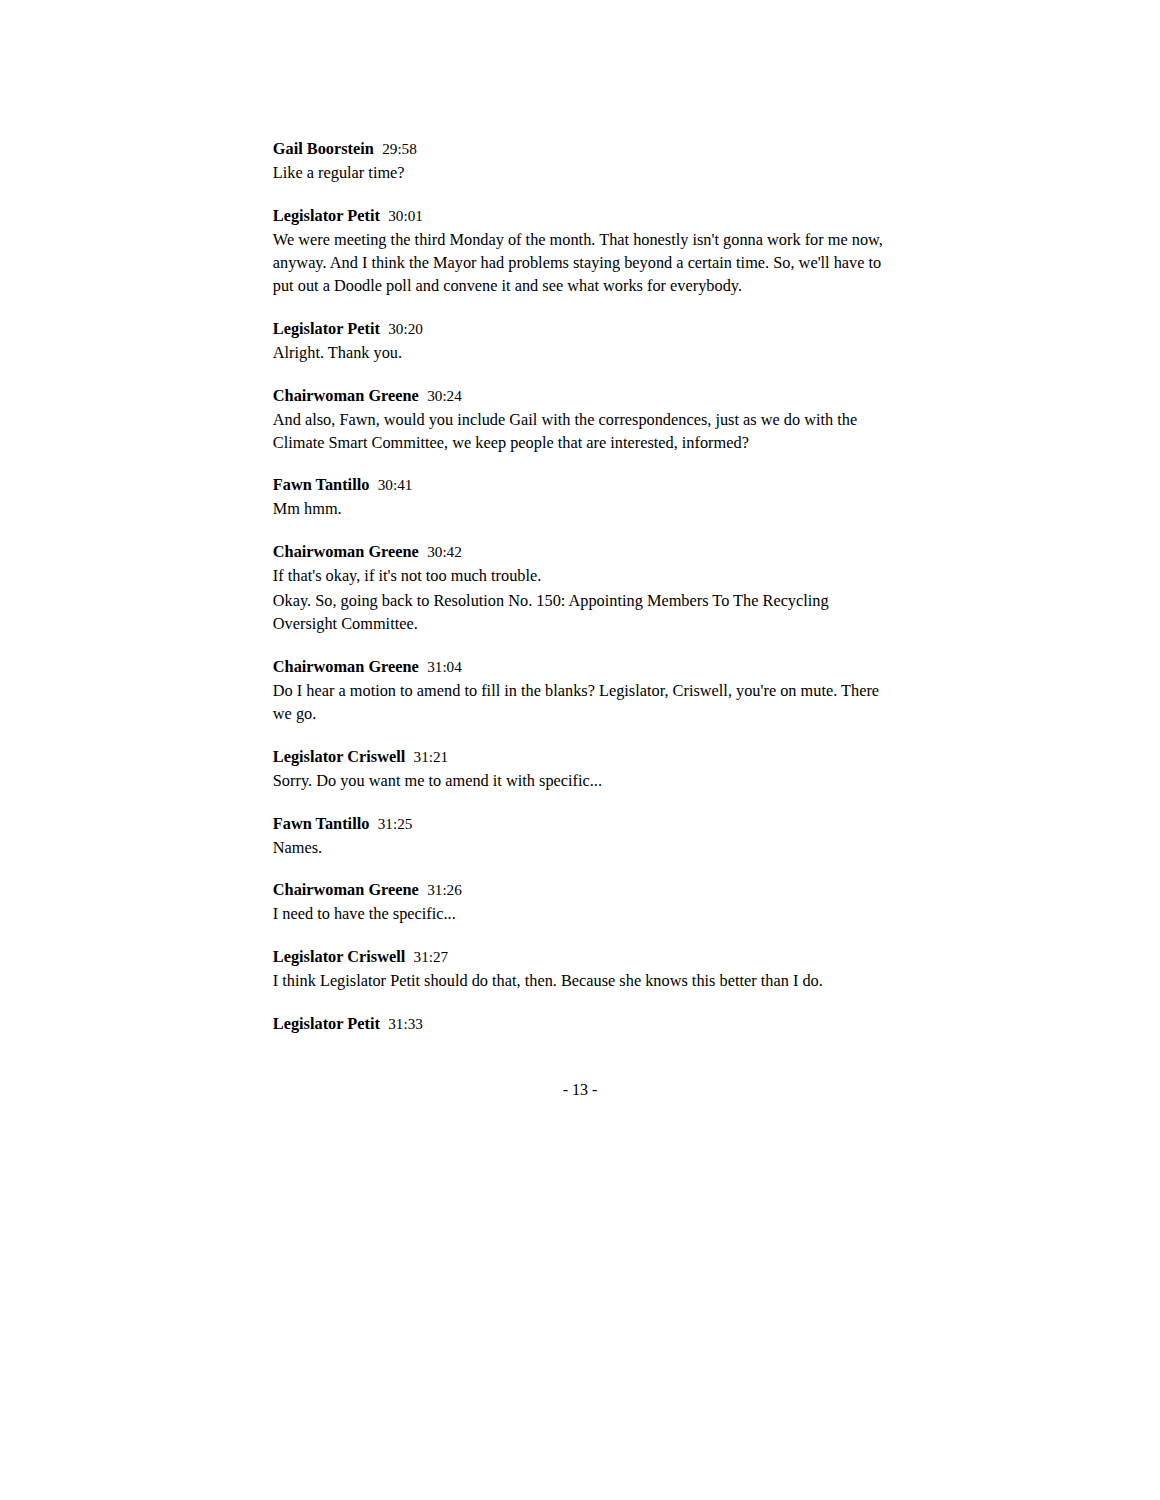Gail Boorstein 29:58 Like a regular time?
Legislator Petit 30:01 We were meeting the third Monday of the month. That honestly isn't gonna work for me now, anyway. And I think the Mayor had problems staying beyond a certain time. So, we'll have to put out a Doodle poll and convene it and see what works for everybody.
Legislator Petit 30:20 Alright. Thank you.
Chairwoman Greene 30:24 And also, Fawn, would you include Gail with the correspondences, just as we do with the Climate Smart Committee, we keep people that are interested, informed?
Fawn Tantillo 30:41 Mm hmm.
Chairwoman Greene 30:42 If that's okay, if it's not too much trouble. Okay. So, going back to Resolution No. 150: Appointing Members To The Recycling Oversight Committee.
Chairwoman Greene 31:04 Do I hear a motion to amend to fill in the blanks? Legislator, Criswell, you're on mute. There we go.
Legislator Criswell 31:21 Sorry. Do you want me to amend it with specific...
Fawn Tantillo 31:25 Names.
Chairwoman Greene 31:26 I need to have the specific...
Legislator Criswell 31:27 I think Legislator Petit should do that, then. Because she knows this better than I do.
Legislator Petit 31:33
- 13 -